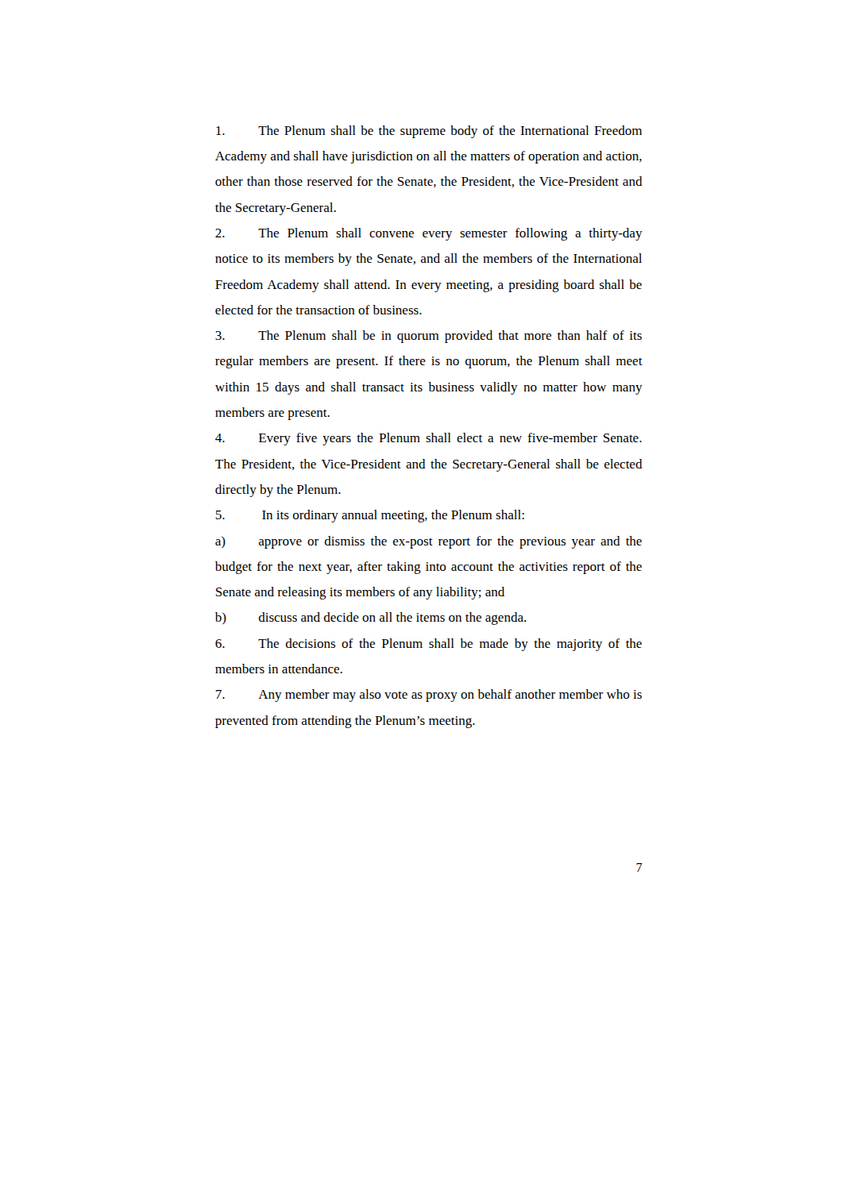The Plenum shall be the supreme body of the International Freedom Academy and shall have jurisdiction on all the matters of operation and action, other than those reserved for the Senate, the President, the Vice-President and the Secretary-General.
The Plenum shall convene every semester following a thirty-day notice to its members by the Senate, and all the members of the International Freedom Academy shall attend. In every meeting, a presiding board shall be elected for the transaction of business.
The Plenum shall be in quorum provided that more than half of its regular members are present. If there is no quorum, the Plenum shall meet within 15 days and shall transact its business validly no matter how many members are present.
Every five years the Plenum shall elect a new five-member Senate. The President, the Vice-President and the Secretary-General shall be elected directly by the Plenum.
In its ordinary annual meeting, the Plenum shall:
approve or dismiss the ex-post report for the previous year and the budget for the next year, after taking into account the activities report of the Senate and releasing its members of any liability; and
discuss and decide on all the items on the agenda.
The decisions of the Plenum shall be made by the majority of the members in attendance.
Any member may also vote as proxy on behalf another member who is prevented from attending the Plenum’s meeting.
7